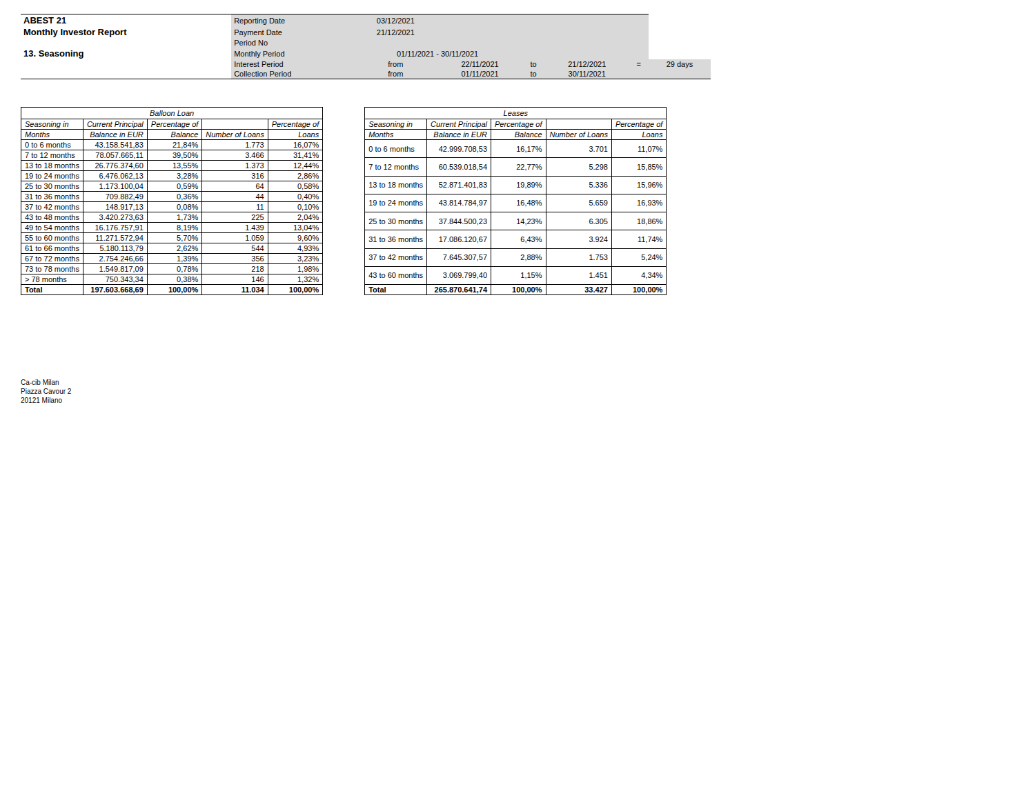| ABEST 21 | Reporting Date | 03/12/2021 | | | | |
| Monthly Investor Report | Payment Date | 21/12/2021 | | | | |
| | Period No | | | | | |
| 13. Seasoning | Monthly Period | 01/11/2021 - 30/11/2021 | | | |
| | Interest Period | from | 22/11/2021 | to | 21/12/2021 | = | 29 days |
| | Collection Period | from | 01/11/2021 | to | 30/11/2021 | | |
Balloon Loan
| Seasoning in | Current Principal | Percentage of | | Percentage of |
| --- | --- | --- | --- | --- |
| Months | Balance in EUR | Balance | Number of Loans | Loans |
| 0 to 6 months | 43.158.541,83 | 21,84% | 1.773 | 16,07% |
| 7 to 12 months | 78.057.665,11 | 39,50% | 3.466 | 31,41% |
| 13 to 18 months | 26.776.374,60 | 13,55% | 1.373 | 12,44% |
| 19 to 24 months | 6.476.062,13 | 3,28% | 316 | 2,86% |
| 25 to 30 months | 1.173.100,04 | 0,59% | 64 | 0,58% |
| 31 to 36 months | 709.882,49 | 0,36% | 44 | 0,40% |
| 37 to 42 months | 148.917,13 | 0,08% | 11 | 0,10% |
| 43 to 48 months | 3.420.273,63 | 1,73% | 225 | 2,04% |
| 49 to 54 months | 16.176.757,91 | 8,19% | 1.439 | 13,04% |
| 55 to 60 months | 11.271.572,94 | 5,70% | 1.059 | 9,60% |
| 61 to 66 months | 5.180.113,79 | 2,62% | 544 | 4,93% |
| 67 to 72 months | 2.754.246,66 | 1,39% | 356 | 3,23% |
| 73 to 78 months | 1.549.817,09 | 0,78% | 218 | 1,98% |
| > 78 months | 750.343,34 | 0,38% | 146 | 1,32% |
| Total | 197.603.668,69 | 100,00% | 11.034 | 100,00% |
Leases
| Seasoning in | Current Principal | Percentage of | | Percentage of |
| --- | --- | --- | --- | --- |
| Months | Balance in EUR | Balance | Number of Loans | Loans |
| 0 to 6 months | 42.999.708,53 | 16,17% | 3.701 | 11,07% |
| 7 to 12 months | 60.539.018,54 | 22,77% | 5.298 | 15,85% |
| 13 to 18 months | 52.871.401,83 | 19,89% | 5.336 | 15,96% |
| 19 to 24 months | 43.814.784,97 | 16,48% | 5.659 | 16,93% |
| 25 to 30 months | 37.844.500,23 | 14,23% | 6.305 | 18,86% |
| 31 to 36 months | 17.086.120,67 | 6,43% | 3.924 | 11,74% |
| 37 to 42 months | 7.645.307,57 | 2,88% | 1.753 | 5,24% |
| 43 to 60 months | 3.069.799,40 | 1,15% | 1.451 | 4,34% |
| Total | 265.870.641,74 | 100,00% | 33.427 | 100,00% |
Ca-cib Milan
Piazza Cavour 2
20121 Milano